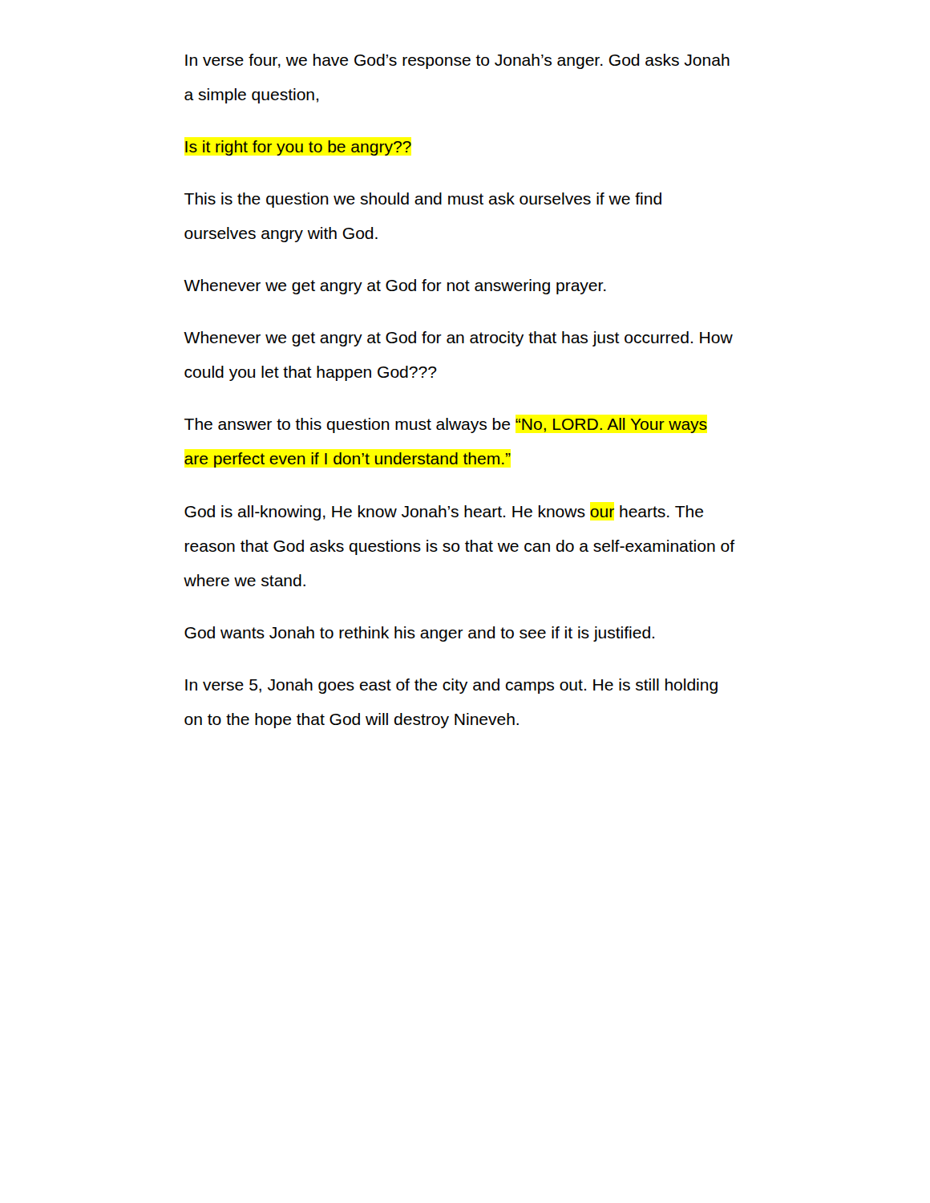In verse four, we have God’s response to Jonah’s anger. God asks Jonah a simple question,
Is it right for you to be angry??
This is the question we should and must ask ourselves if we find ourselves angry with God.
Whenever we get angry at God for not answering prayer.
Whenever we get angry at God for an atrocity that has just occurred. How could you let that happen God???
The answer to this question must always be “No, LORD. All Your ways are perfect even if I don’t understand them.”
God is all-knowing, He know Jonah’s heart. He knows our hearts. The reason that God asks questions is so that we can do a self-examination of where we stand.
God wants Jonah to rethink his anger and to see if it is justified.
In verse 5, Jonah goes east of the city and camps out. He is still holding on to the hope that God will destroy Nineveh.